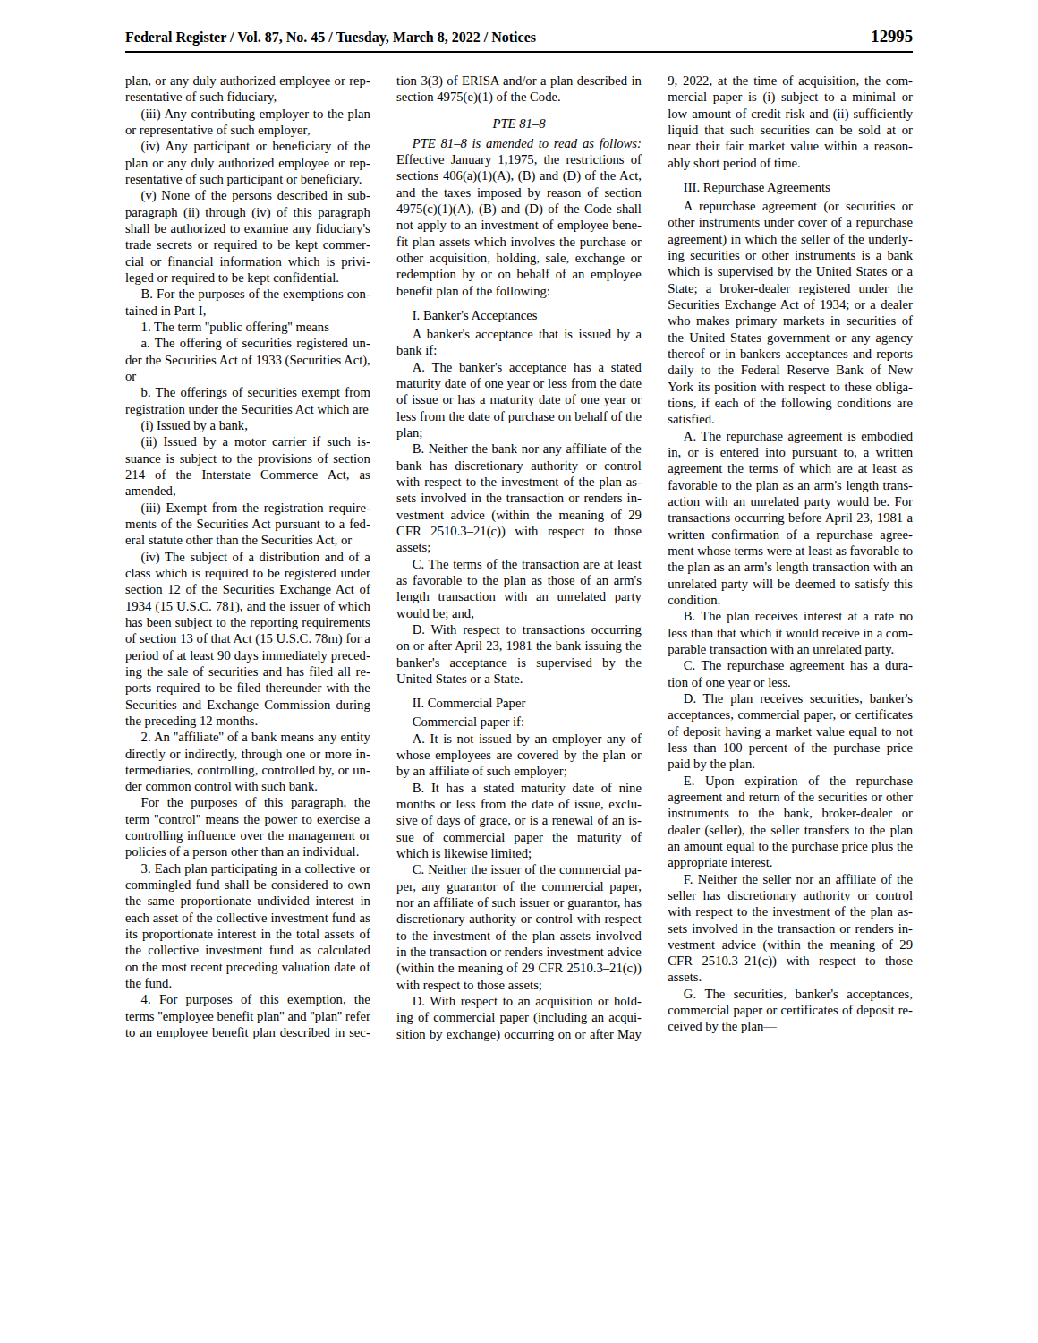Federal Register / Vol. 87, No. 45 / Tuesday, March 8, 2022 / Notices 12995
plan, or any duly authorized employee or representative of such fiduciary,
(iii) Any contributing employer to the plan or representative of such employer,
(iv) Any participant or beneficiary of the plan or any duly authorized employee or representative of such participant or beneficiary.
(v) None of the persons described in subparagraph (ii) through (iv) of this paragraph shall be authorized to examine any fiduciary's trade secrets or required to be kept commercial or financial information which is privileged or required to be kept confidential.
B. For the purposes of the exemptions contained in Part I,
1. The term ''public offering'' means
a. The offering of securities registered under the Securities Act of 1933 (Securities Act), or
b. The offerings of securities exempt from registration under the Securities Act which are
(i) Issued by a bank,
(ii) Issued by a motor carrier if such issuance is subject to the provisions of section 214 of the Interstate Commerce Act, as amended,
(iii) Exempt from the registration requirements of the Securities Act pursuant to a federal statute other than the Securities Act, or
(iv) The subject of a distribution and of a class which is required to be registered under section 12 of the Securities Exchange Act of 1934 (15 U.S.C. 781), and the issuer of which has been subject to the reporting requirements of section 13 of that Act (15 U.S.C. 78m) for a period of at least 90 days immediately preceding the sale of securities and has filed all reports required to be filed thereunder with the Securities and Exchange Commission during the preceding 12 months.
2. An ''affiliate'' of a bank means any entity directly or indirectly, through one or more intermediaries, controlling, controlled by, or under common control with such bank.
For the purposes of this paragraph, the term ''control'' means the power to exercise a controlling influence over the management or policies of a person other than an individual.
3. Each plan participating in a collective or commingled fund shall be considered to own the same proportionate undivided interest in each asset of the collective investment fund as its proportionate interest in the total assets of the collective investment fund as calculated on the most recent preceding valuation date of the fund.
4. For purposes of this exemption, the terms ''employee benefit plan'' and ''plan'' refer to an employee benefit plan described in section 3(3) of ERISA and/or a plan described in section 4975(e)(1) of the Code.
PTE 81–8
PTE 81–8 is amended to read as follows: Effective January 1,1975, the restrictions of sections 406(a)(1)(A), (B) and (D) of the Act, and the taxes imposed by reason of section 4975(c)(1)(A), (B) and (D) of the Code shall not apply to an investment of employee benefit plan assets which involves the purchase or other acquisition, holding, sale, exchange or redemption by or on behalf of an employee benefit plan of the following:
I. Banker's Acceptances
A banker's acceptance that is issued by a bank if:
A. The banker's acceptance has a stated maturity date of one year or less from the date of issue or has a maturity date of one year or less from the date of purchase on behalf of the plan;
B. Neither the bank nor any affiliate of the bank has discretionary authority or control with respect to the investment of the plan assets involved in the transaction or renders investment advice (within the meaning of 29 CFR 2510.3–21(c)) with respect to those assets;
C. The terms of the transaction are at least as favorable to the plan as those of an arm's length transaction with an unrelated party would be; and,
D. With respect to transactions occurring on or after April 23, 1981 the bank issuing the banker's acceptance is supervised by the United States or a State.
II. Commercial Paper
Commercial paper if:
A. It is not issued by an employer any of whose employees are covered by the plan or by an affiliate of such employer;
B. It has a stated maturity date of nine months or less from the date of issue, exclusive of days of grace, or is a renewal of an issue of commercial paper the maturity of which is likewise limited;
C. Neither the issuer of the commercial paper, any guarantor of the commercial paper, nor an affiliate of such issuer or guarantor, has discretionary authority or control with respect to the investment of the plan assets involved in the transaction or renders investment advice (within the meaning of 29 CFR 2510.3–21(c)) with respect to those assets;
D. With respect to an acquisition or holding of commercial paper (including an acquisition by exchange) occurring on or after May 9, 2022, at the time of acquisition, the commercial paper is (i) subject to a minimal or low amount of credit risk and (ii) sufficiently liquid that such securities can be sold at or near their fair market value within a reasonably short period of time.
III. Repurchase Agreements
A repurchase agreement (or securities or other instruments under cover of a repurchase agreement) in which the seller of the underlying securities or other instruments is a bank which is supervised by the United States or a State; a broker-dealer registered under the Securities Exchange Act of 1934; or a dealer who makes primary markets in securities of the United States government or any agency thereof or in bankers acceptances and reports daily to the Federal Reserve Bank of New York its position with respect to these obligations, if each of the following conditions are satisfied.
A. The repurchase agreement is embodied in, or is entered into pursuant to, a written agreement the terms of which are at least as favorable to the plan as an arm's length transaction with an unrelated party would be. For transactions occurring before April 23, 1981 a written confirmation of a repurchase agreement whose terms were at least as favorable to the plan as an arm's length transaction with an unrelated party will be deemed to satisfy this condition.
B. The plan receives interest at a rate no less than that which it would receive in a comparable transaction with an unrelated party.
C. The repurchase agreement has a duration of one year or less.
D. The plan receives securities, banker's acceptances, commercial paper, or certificates of deposit having a market value equal to not less than 100 percent of the purchase price paid by the plan.
E. Upon expiration of the repurchase agreement and return of the securities or other instruments to the bank, broker-dealer or dealer (seller), the seller transfers to the plan an amount equal to the purchase price plus the appropriate interest.
F. Neither the seller nor an affiliate of the seller has discretionary authority or control with respect to the investment of the plan assets involved in the transaction or renders investment advice (within the meaning of 29 CFR 2510.3–21(c)) with respect to those assets.
G. The securities, banker's acceptances, commercial paper or certificates of deposit received by the plan—